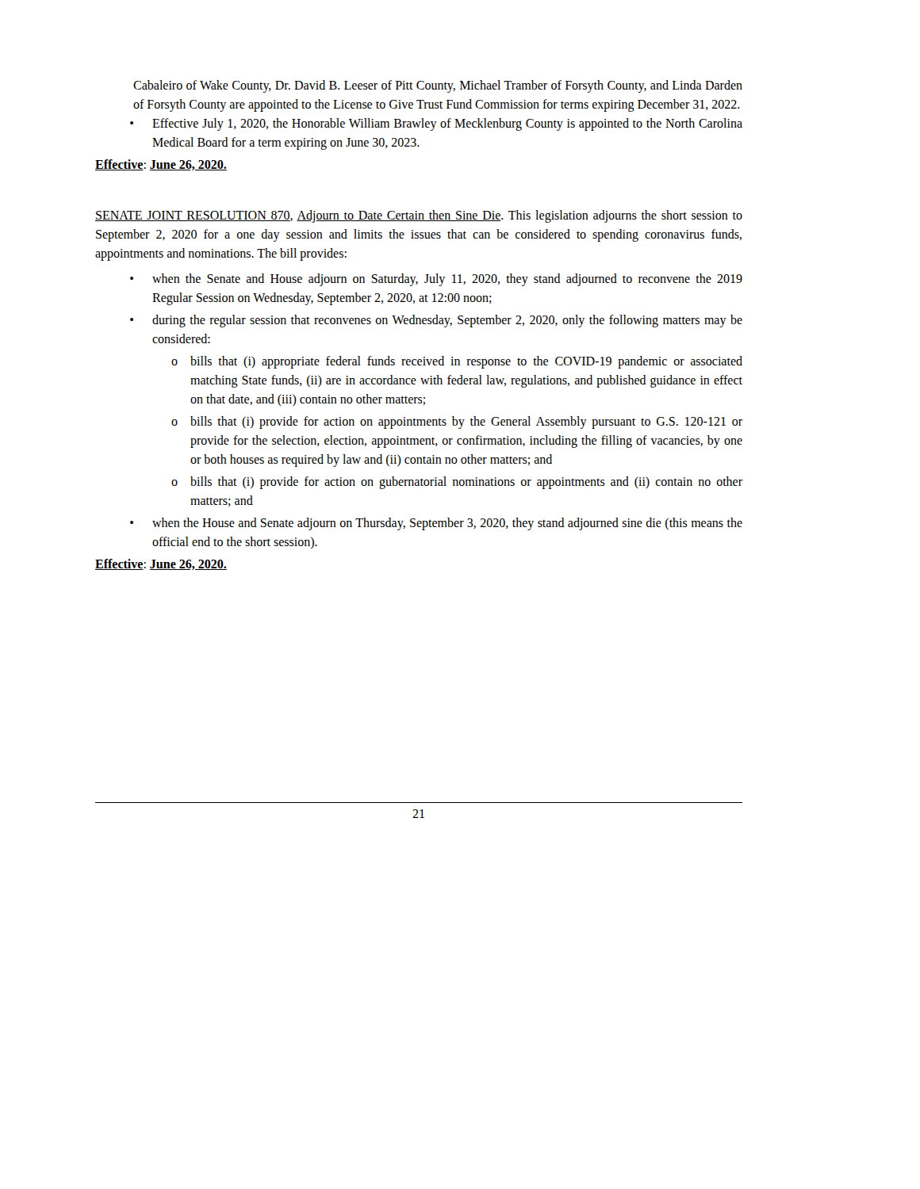Cabaleiro of Wake County, Dr. David B. Leeser of Pitt County, Michael Tramber of Forsyth County, and Linda Darden of Forsyth County are appointed to the License to Give Trust Fund Commission for terms expiring December 31, 2022.
Effective July 1, 2020, the Honorable William Brawley of Mecklenburg County is appointed to the North Carolina Medical Board for a term expiring on June 30, 2023.
Effective: June 26, 2020.
SENATE JOINT RESOLUTION 870, Adjourn to Date Certain then Sine Die. This legislation adjourns the short session to September 2, 2020 for a one day session and limits the issues that can be considered to spending coronavirus funds, appointments and nominations. The bill provides:
when the Senate and House adjourn on Saturday, July 11, 2020, they stand adjourned to reconvene the 2019 Regular Session on Wednesday, September 2, 2020, at 12:00 noon;
during the regular session that reconvenes on Wednesday, September 2, 2020, only the following matters may be considered:
bills that (i) appropriate federal funds received in response to the COVID-19 pandemic or associated matching State funds, (ii) are in accordance with federal law, regulations, and published guidance in effect on that date, and (iii) contain no other matters;
bills that (i) provide for action on appointments by the General Assembly pursuant to G.S. 120-121 or provide for the selection, election, appointment, or confirmation, including the filling of vacancies, by one or both houses as required by law and (ii) contain no other matters; and
bills that (i) provide for action on gubernatorial nominations or appointments and (ii) contain no other matters; and
when the House and Senate adjourn on Thursday, September 3, 2020, they stand adjourned sine die (this means the official end to the short session).
Effective: June 26, 2020.
21